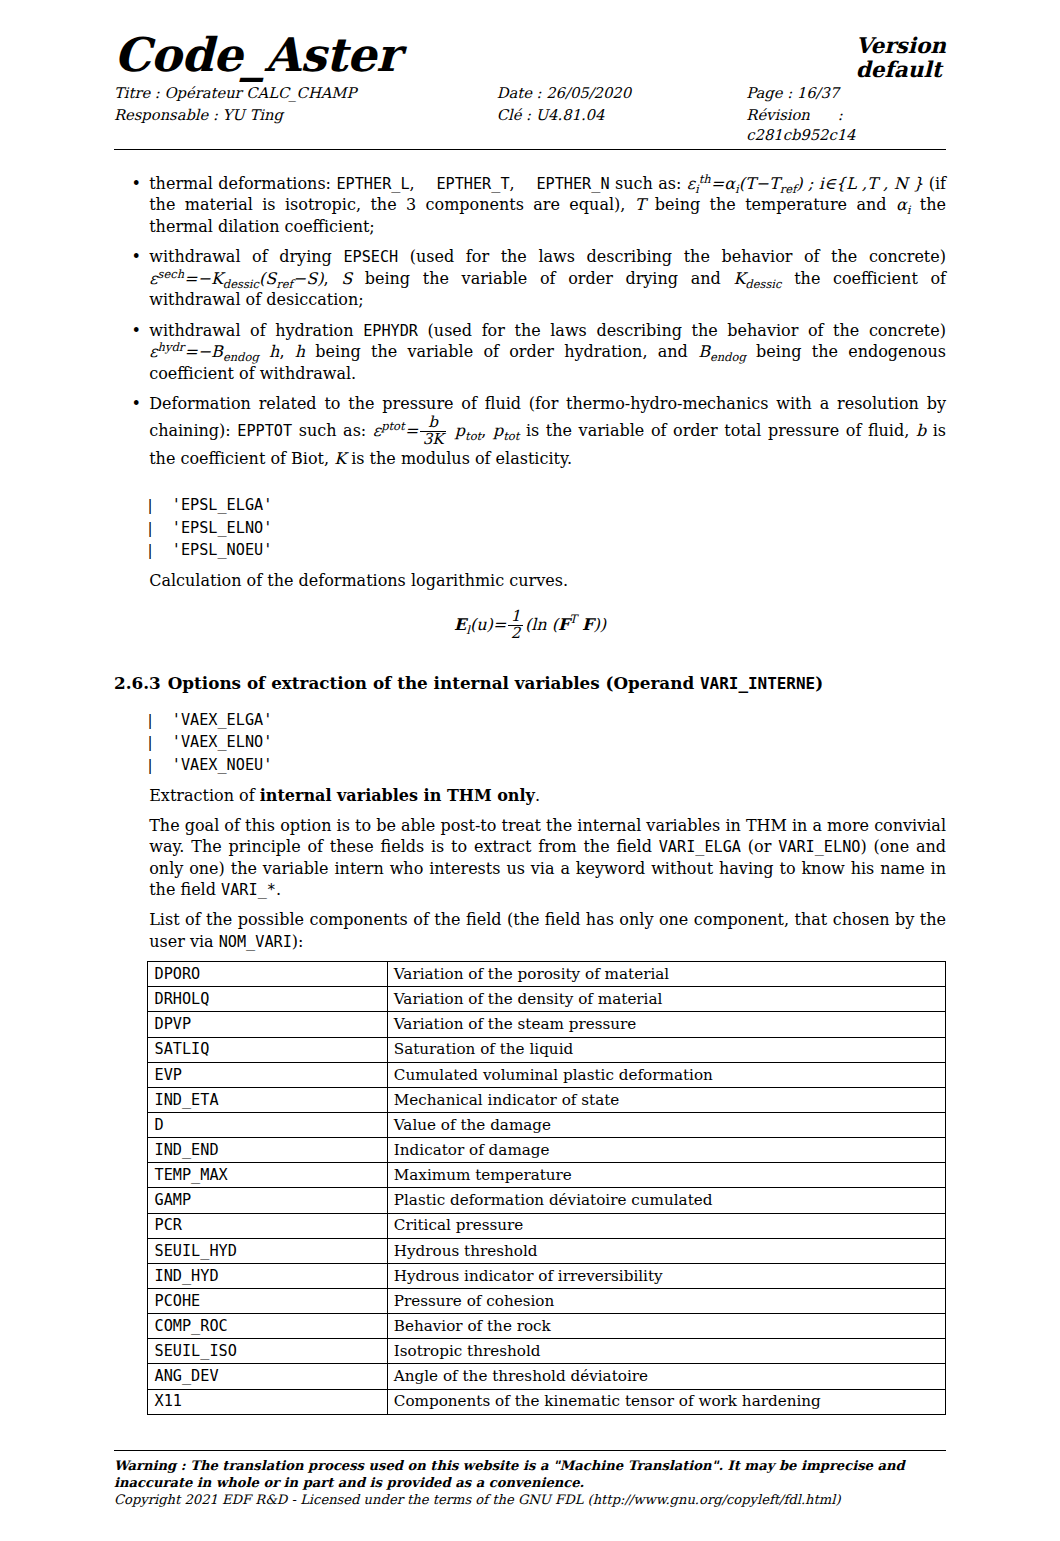Code_Aster
Version
default
| Titre : Opérateur CALC_CHAMP | Date : 26/05/2020 | Page : 16/37 |
| Responsable : YU Ting | Clé : U4.81.04 | Révision : c281cb952c14 |
thermal deformations: EPTHER_L, EPTHER_T, EPTHER_N such as: εith=αi(T−Tref) ; i∈{L ,T , N } (if the material is isotropic, the 3 components are equal), T being the temperature and αi the thermal dilation coefficient;
withdrawal of drying EPSECH (used for the laws describing the behavior of the concrete) εsech=−Kdessic(Sref−S), S being the variable of order drying and Kdessic the coefficient of withdrawal of desiccation;
withdrawal of hydration EPHYDR (used for the laws describing the behavior of the concrete) εhydr=−Bendog h, h being the variable of order hydration, and Bendog being the endogenous coefficient of withdrawal.
Deformation related to the pressure of fluid (for thermo-hydro-mechanics with a resolution by chaining): EPPTOT such as: εptot=b 3K ptot, ptot is the variable of order total pressure of fluid, b is the coefficient of Biot, K is the modulus of elasticity.
|'EPSL_ELGA'
|'EPSL_ELNO'
|'EPSL_NOEU'
Calculation of the deformations logarithmic curves.
El(u)=12(ln (FT F))
2.6.3 Options of extraction of the internal variables (Operand VARI_INTERNE)
|'VAEX_ELGA'
|'VAEX_ELNO'
|'VAEX_NOEU'
Extraction of internal variables in THM only.
The goal of this option is to be able post-to treat the internal variables in THM in a more convivial way. The principle of these fields is to extract from the field VARI_ELGA (or VARI_ELNO) (one and only one) the variable intern who interests us via a keyword without having to know his name in the field VARI_*.
List of the possible components of the field (the field has only one component, that chosen by the user via NOM_VARI):
| DPORO | Variation of the porosity of material |
| DRHOLQ | Variation of the density of material |
| DPVP | Variation of the steam pressure |
| SATLIQ | Saturation of the liquid |
| EVP | Cumulated voluminal plastic deformation |
| IND_ETA | Mechanical indicator of state |
| D | Value of the damage |
| IND_END | Indicator of damage |
| TEMP_MAX | Maximum temperature |
| GAMP | Plastic deformation déviatoire cumulated |
| PCR | Critical pressure |
| SEUIL_HYD | Hydrous threshold |
| IND_HYD | Hydrous indicator of irreversibility |
| PCOHE | Pressure of cohesion |
| COMP_ROC | Behavior of the rock |
| SEUIL_ISO | Isotropic threshold |
| ANG_DEV | Angle of the threshold déviatoire |
| X11 | Components of the kinematic tensor of work hardening |
Warning : The translation process used on this website is a "Machine Translation". It may be imprecise and inaccurate in whole or in part and is provided as a convenience.
Copyright 2021 EDF R&D - Licensed under the terms of the GNU FDL (http://www.gnu.org/copyleft/fdl.html)